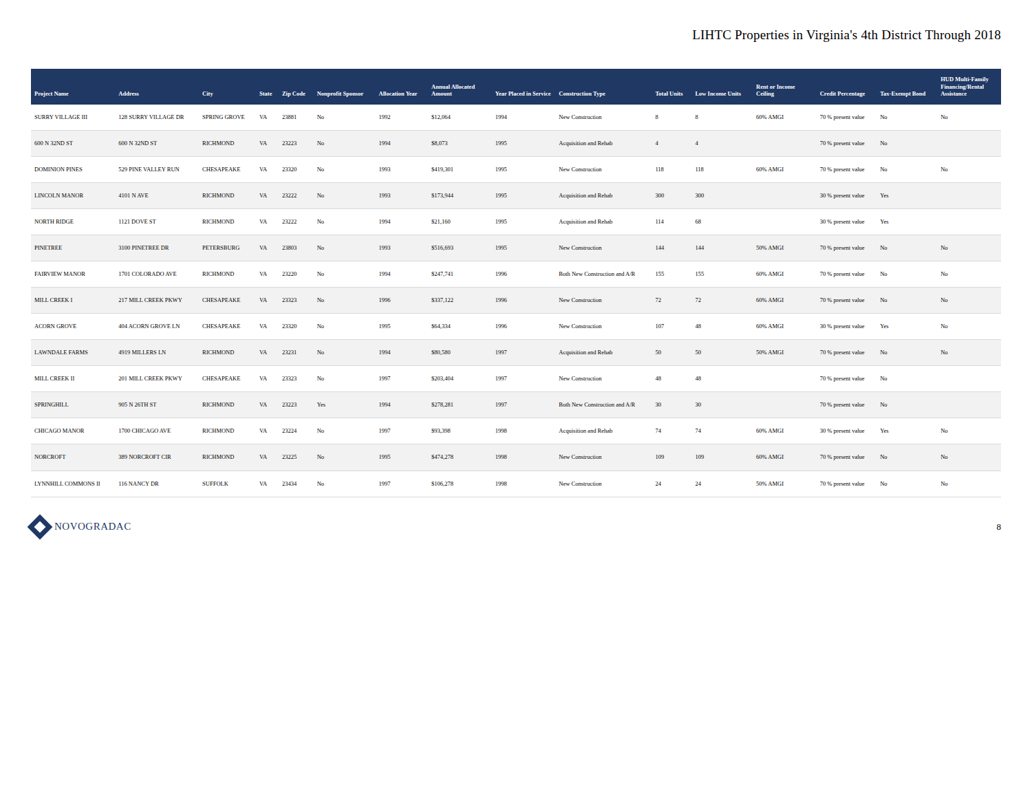LIHTC Properties in Virginia's 4th District Through 2018
| Project Name | Address | City | State | Zip Code | Nonprofit Sponsor | Allocation Year | Annual Allocated Amount | Year Placed in Service | Construction Type | Total Units | Low Income Units | Rent or Income Ceiling | Credit Percentage | Tax-Exempt Bond | HUD Multi-Family Financing/Rental Assistance |
| --- | --- | --- | --- | --- | --- | --- | --- | --- | --- | --- | --- | --- | --- | --- | --- |
| SURRY VILLAGE III | 128 SURRY VILLAGE DR | SPRING GROVE | VA | 23881 | No | 1992 | $12,064 | 1994 | New Construction | 8 | 8 | 60% AMGI | 70 % present value | No | No |
| 600 N 32ND ST | 600 N 32ND ST | RICHMOND | VA | 23223 | No | 1994 | $8,073 | 1995 | Acquisition and Rehab | 4 | 4 | | 70 % present value | No | |
| DOMINION PINES | 529 PINE VALLEY RUN | CHESAPEAKE | VA | 23320 | No | 1993 | $419,301 | 1995 | New Construction | 118 | 118 | 60% AMGI | 70 % present value | No | No |
| LINCOLN MANOR | 4101 N AVE | RICHMOND | VA | 23222 | No | 1993 | $173,944 | 1995 | Acquisition and Rehab | 300 | 300 | | 30 % present value | Yes | |
| NORTH RIDGE | 1121 DOVE ST | RICHMOND | VA | 23222 | No | 1994 | $21,160 | 1995 | Acquisition and Rehab | 114 | 68 | | 30 % present value | Yes | |
| PINETREE | 3100 PINETREE DR | PETERSBURG | VA | 23803 | No | 1993 | $516,693 | 1995 | New Construction | 144 | 144 | 50% AMGI | 70 % present value | No | No |
| FAIRVIEW MANOR | 1701 COLORADO AVE | RICHMOND | VA | 23220 | No | 1994 | $247,741 | 1996 | Both New Construction and A/R | 155 | 155 | 60% AMGI | 70 % present value | No | No |
| MILL CREEK I | 217 MILL CREEK PKWY | CHESAPEAKE | VA | 23323 | No | 1996 | $337,122 | 1996 | New Construction | 72 | 72 | 60% AMGI | 70 % present value | No | No |
| ACORN GROVE | 404 ACORN GROVE LN | CHESAPEAKE | VA | 23320 | No | 1995 | $64,334 | 1996 | New Construction | 107 | 48 | 60% AMGI | 30 % present value | Yes | No |
| LAWNDALE FARMS | 4919 MILLERS LN | RICHMOND | VA | 23231 | No | 1994 | $80,580 | 1997 | Acquisition and Rehab | 50 | 50 | 50% AMGI | 70 % present value | No | No |
| MILL CREEK II | 201 MILL CREEK PKWY | CHESAPEAKE | VA | 23323 | No | 1997 | $203,404 | 1997 | New Construction | 48 | 48 | | 70 % present value | No | |
| SPRINGHILL | 905 N 26TH ST | RICHMOND | VA | 23223 | Yes | 1994 | $278,281 | 1997 | Both New Construction and A/R | 30 | 30 | | 70 % present value | No | |
| CHICAGO MANOR | 1700 CHICAGO AVE | RICHMOND | VA | 23224 | No | 1997 | $93,398 | 1998 | Acquisition and Rehab | 74 | 74 | 60% AMGI | 30 % present value | Yes | No |
| NORCROFT | 389 NORCROFT CIR | RICHMOND | VA | 23225 | No | 1995 | $474,278 | 1998 | New Construction | 109 | 109 | 60% AMGI | 70 % present value | No | No |
| LYNNHILL COMMONS II | 116 NANCY DR | SUFFOLK | VA | 23434 | No | 1997 | $106,278 | 1998 | New Construction | 24 | 24 | 50% AMGI | 70 % present value | No | No |
NOVOGRADAC
8